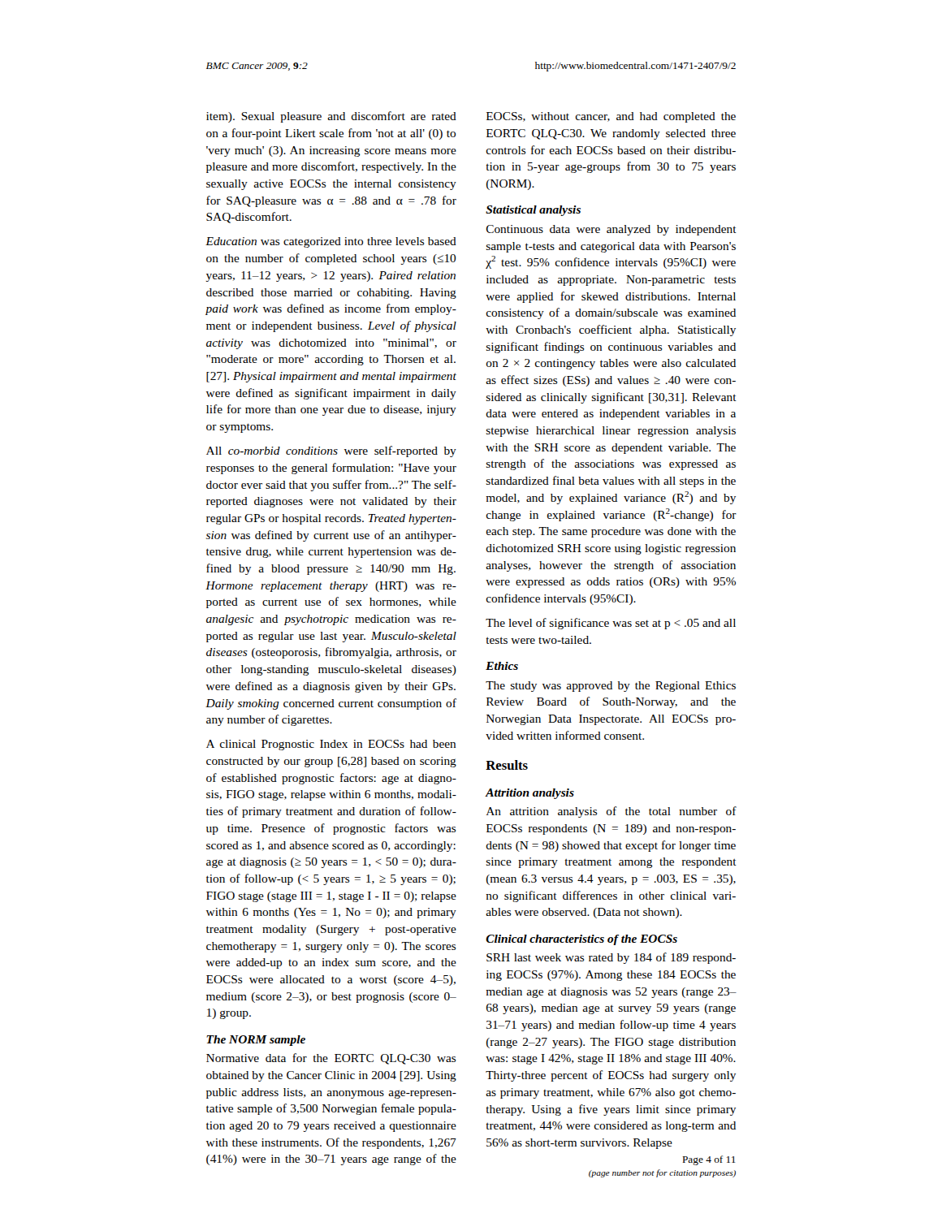BMC Cancer 2009, 9:2
http://www.biomedcentral.com/1471-2407/9/2
item). Sexual pleasure and discomfort are rated on a four-point Likert scale from 'not at all' (0) to 'very much' (3). An increasing score means more pleasure and more discomfort, respectively. In the sexually active EOCSs the internal consistency for SAQ-pleasure was α = .88 and α = .78 for SAQ-discomfort.
Education was categorized into three levels based on the number of completed school years (≤10 years, 11–12 years, > 12 years). Paired relation described those married or cohabiting. Having paid work was defined as income from employment or independent business. Level of physical activity was dichotomized into "minimal", or "moderate or more" according to Thorsen et al. [27]. Physical impairment and mental impairment were defined as significant impairment in daily life for more than one year due to disease, injury or symptoms.
All co-morbid conditions were self-reported by responses to the general formulation: "Have your doctor ever said that you suffer from...?" The self-reported diagnoses were not validated by their regular GPs or hospital records. Treated hypertension was defined by current use of an antihypertensive drug, while current hypertension was defined by a blood pressure ≥ 140/90 mm Hg. Hormone replacement therapy (HRT) was reported as current use of sex hormones, while analgesic and psychotropic medication was reported as regular use last year. Musculo-skeletal diseases (osteoporosis, fibromyalgia, arthrosis, or other long-standing musculo-skeletal diseases) were defined as a diagnosis given by their GPs. Daily smoking concerned current consumption of any number of cigarettes.
A clinical Prognostic Index in EOCSs had been constructed by our group [6,28] based on scoring of established prognostic factors: age at diagnosis, FIGO stage, relapse within 6 months, modalities of primary treatment and duration of follow-up time. Presence of prognostic factors was scored as 1, and absence scored as 0, accordingly: age at diagnosis (≥ 50 years = 1, < 50 = 0); duration of follow-up (< 5 years = 1, ≥ 5 years = 0); FIGO stage (stage III = 1, stage I - II = 0); relapse within 6 months (Yes = 1, No = 0); and primary treatment modality (Surgery + post-operative chemotherapy = 1, surgery only = 0). The scores were added-up to an index sum score, and the EOCSs were allocated to a worst (score 4–5), medium (score 2–3), or best prognosis (score 0–1) group.
The NORM sample
Normative data for the EORTC QLQ-C30 was obtained by the Cancer Clinic in 2004 [29]. Using public address lists, an anonymous age-representative sample of 3,500 Norwegian female population aged 20 to 79 years received a questionnaire with these instruments. Of the respondents, 1,267 (41%) were in the 30–71 years age range of the EOCSs, without cancer, and had completed the EORTC QLQ-C30. We randomly selected three controls for each EOCSs based on their distribution in 5-year age-groups from 30 to 75 years (NORM).
Statistical analysis
Continuous data were analyzed by independent sample t-tests and categorical data with Pearson's χ2 test. 95% confidence intervals (95%CI) were included as appropriate. Non-parametric tests were applied for skewed distributions. Internal consistency of a domain/subscale was examined with Cronbach's coefficient alpha. Statistically significant findings on continuous variables and on 2 × 2 contingency tables were also calculated as effect sizes (ESs) and values ≥ .40 were considered as clinically significant [30,31]. Relevant data were entered as independent variables in a stepwise hierarchical linear regression analysis with the SRH score as dependent variable. The strength of the associations was expressed as standardized final beta values with all steps in the model, and by explained variance (R2) and by change in explained variance (R2-change) for each step. The same procedure was done with the dichotomized SRH score using logistic regression analyses, however the strength of association were expressed as odds ratios (ORs) with 95% confidence intervals (95%CI).
The level of significance was set at p < .05 and all tests were two-tailed.
Ethics
The study was approved by the Regional Ethics Review Board of South-Norway, and the Norwegian Data Inspectorate. All EOCSs provided written informed consent.
Results
Attrition analysis
An attrition analysis of the total number of EOCSs respondents (N = 189) and non-respondents (N = 98) showed that except for longer time since primary treatment among the respondent (mean 6.3 versus 4.4 years, p = .003, ES = .35), no significant differences in other clinical variables were observed. (Data not shown).
Clinical characteristics of the EOCSs
SRH last week was rated by 184 of 189 responding EOCSs (97%). Among these 184 EOCSs the median age at diagnosis was 52 years (range 23–68 years), median age at survey 59 years (range 31–71 years) and median follow-up time 4 years (range 2–27 years). The FIGO stage distribution was: stage I 42%, stage II 18% and stage III 40%. Thirty-three percent of EOCSs had surgery only as primary treatment, while 67% also got chemotherapy. Using a five years limit since primary treatment, 44% were considered as long-term and 56% as short-term survivors. Relapse
Page 4 of 11
(page number not for citation purposes)